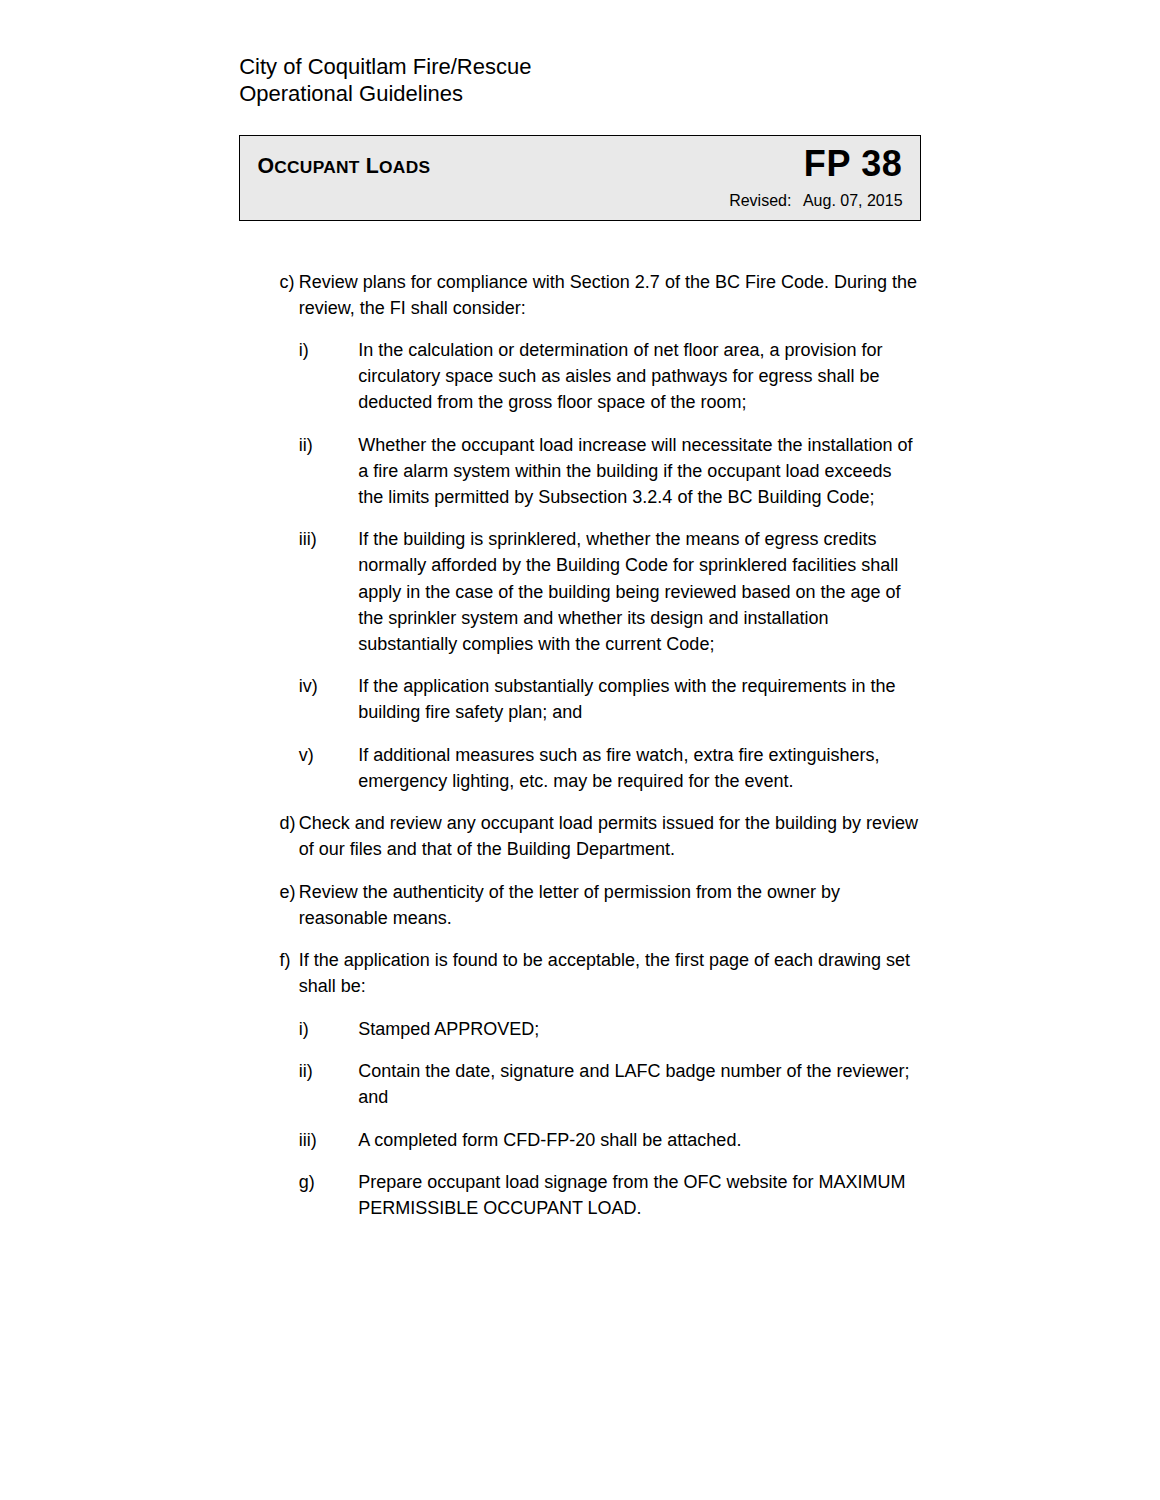City of Coquitlam Fire/Rescue Operational Guidelines
OCCUPANT LOADS
FP 38
Revised: Aug. 07, 2015
c)
Review plans for compliance with Section 2.7 of the BC Fire Code. During the review, the FI shall consider:
i)
In the calculation or determination of net floor area, a provision for circulatory space such as aisles and pathways for egress shall be deducted from the gross floor space of the room;
ii)
Whether the occupant load increase will necessitate the installation of a fire alarm system within the building if the occupant load exceeds the limits permitted by Subsection 3.2.4 of the BC Building Code;
iii)
If the building is sprinklered, whether the means of egress credits normally afforded by the Building Code for sprinklered facilities shall apply in the case of the building being reviewed based on the age of the sprinkler system and whether its design and installation substantially complies with the current Code;
iv)
If the application substantially complies with the requirements in the building fire safety plan; and
v)
If additional measures such as fire watch, extra fire extinguishers, emergency lighting, etc. may be required for the event.
d)
Check and review any occupant load permits issued for the building by review of our files and that of the Building Department.
e)
Review the authenticity of the letter of permission from the owner by reasonable means.
f)
If the application is found to be acceptable, the first page of each drawing set shall be:
i)
Stamped APPROVED;
ii)
Contain the date, signature and LAFC badge number of the reviewer; and
iii)
A completed form CFD-FP-20 shall be attached.
g)
Prepare occupant load signage from the OFC website for MAXIMUM PERMISSIBLE OCCUPANT LOAD.